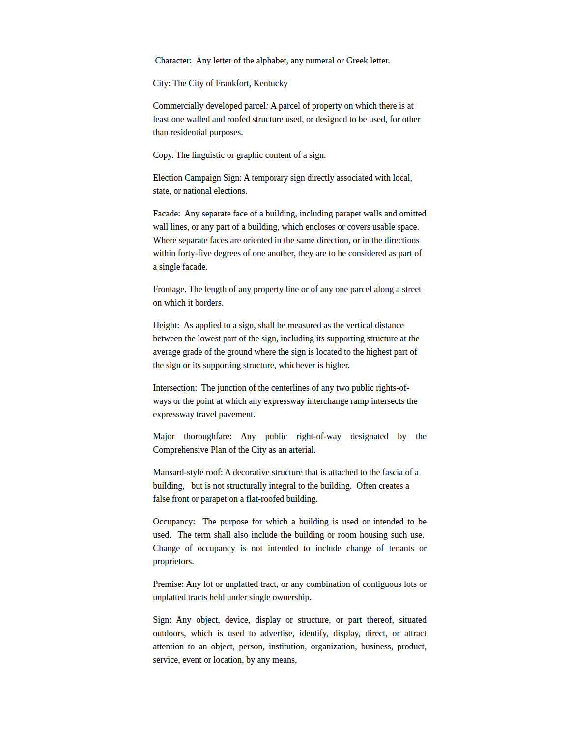Character: Any letter of the alphabet, any numeral or Greek letter.
City: The City of Frankfort, Kentucky
Commercially developed parcel: A parcel of property on which there is at least one walled and roofed structure used, or designed to be used, for other than residential purposes.
Copy. The linguistic or graphic content of a sign.
Election Campaign Sign: A temporary sign directly associated with local, state, or national elections.
Facade: Any separate face of a building, including parapet walls and omitted wall lines, or any part of a building, which encloses or covers usable space. Where separate faces are oriented in the same direction, or in the directions within forty-five degrees of one another, they are to be considered as part of a single facade.
Frontage. The length of any property line or of any one parcel along a street on which it borders.
Height: As applied to a sign, shall be measured as the vertical distance between the lowest part of the sign, including its supporting structure at the average grade of the ground where the sign is located to the highest part of the sign or its supporting structure, whichever is higher.
Intersection: The junction of the centerlines of any two public rights-of-ways or the point at which any expressway interchange ramp intersects the expressway travel pavement.
Major thoroughfare: Any public right-of-way designated by the Comprehensive Plan of the City as an arterial.
Mansard-style roof: A decorative structure that is attached to the fascia of a building, but is not structurally integral to the building. Often creates a false front or parapet on a flat-roofed building.
Occupancy: The purpose for which a building is used or intended to be used. The term shall also include the building or room housing such use. Change of occupancy is not intended to include change of tenants or proprietors.
Premise: Any lot or unplatted tract, or any combination of contiguous lots or unplatted tracts held under single ownership.
Sign: Any object, device, display or structure, or part thereof, situated outdoors, which is used to advertise, identify, display, direct, or attract attention to an object, person, institution, organization, business, product, service, event or location, by any means,